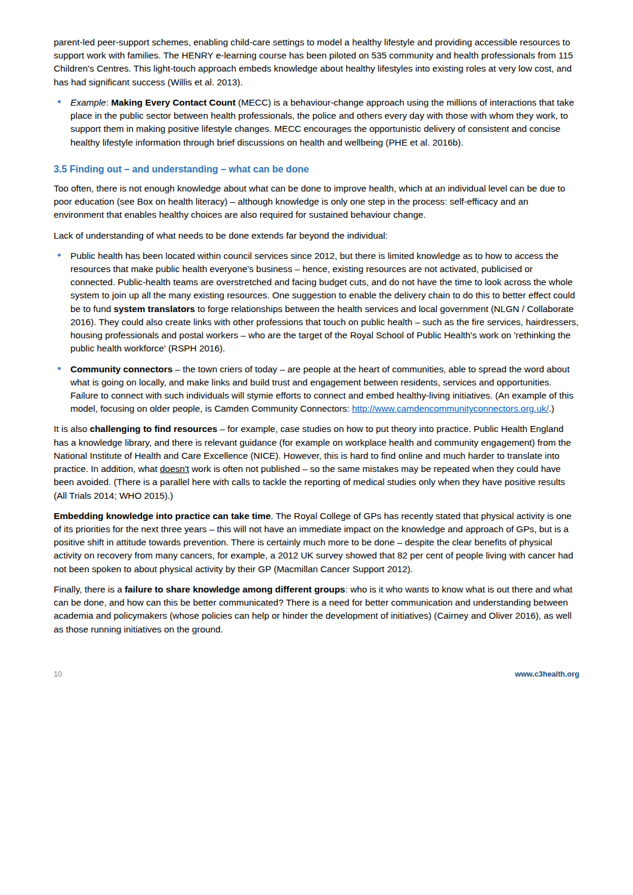parent-led peer-support schemes, enabling child-care settings to model a healthy lifestyle and providing accessible resources to support work with families. The HENRY e-learning course has been piloted on 535 community and health professionals from 115 Children's Centres. This light-touch approach embeds knowledge about healthy lifestyles into existing roles at very low cost, and has had significant success (Willis et al. 2013).
Example: Making Every Contact Count (MECC) is a behaviour-change approach using the millions of interactions that take place in the public sector between health professionals, the police and others every day with those with whom they work, to support them in making positive lifestyle changes. MECC encourages the opportunistic delivery of consistent and concise healthy lifestyle information through brief discussions on health and wellbeing (PHE et al. 2016b).
3.5 Finding out – and understanding – what can be done
Too often, there is not enough knowledge about what can be done to improve health, which at an individual level can be due to poor education (see Box on health literacy) – although knowledge is only one step in the process: self-efficacy and an environment that enables healthy choices are also required for sustained behaviour change.
Lack of understanding of what needs to be done extends far beyond the individual:
Public health has been located within council services since 2012, but there is limited knowledge as to how to access the resources that make public health everyone's business – hence, existing resources are not activated, publicised or connected. Public-health teams are overstretched and facing budget cuts, and do not have the time to look across the whole system to join up all the many existing resources. One suggestion to enable the delivery chain to do this to better effect could be to fund system translators to forge relationships between the health services and local government (NLGN / Collaborate 2016). They could also create links with other professions that touch on public health – such as the fire services, hairdressers, housing professionals and postal workers – who are the target of the Royal School of Public Health's work on 'rethinking the public health workforce' (RSPH 2016).
Community connectors – the town criers of today – are people at the heart of communities, able to spread the word about what is going on locally, and make links and build trust and engagement between residents, services and opportunities. Failure to connect with such individuals will stymie efforts to connect and embed healthy-living initiatives. (An example of this model, focusing on older people, is Camden Community Connectors: http://www.camdencommunityconnectors.org.uk/.)
It is also challenging to find resources – for example, case studies on how to put theory into practice. Public Health England has a knowledge library, and there is relevant guidance (for example on workplace health and community engagement) from the National Institute of Health and Care Excellence (NICE). However, this is hard to find online and much harder to translate into practice. In addition, what doesn't work is often not published – so the same mistakes may be repeated when they could have been avoided. (There is a parallel here with calls to tackle the reporting of medical studies only when they have positive results (All Trials 2014; WHO 2015).)
Embedding knowledge into practice can take time. The Royal College of GPs has recently stated that physical activity is one of its priorities for the next three years – this will not have an immediate impact on the knowledge and approach of GPs, but is a positive shift in attitude towards prevention. There is certainly much more to be done – despite the clear benefits of physical activity on recovery from many cancers, for example, a 2012 UK survey showed that 82 per cent of people living with cancer had not been spoken to about physical activity by their GP (Macmillan Cancer Support 2012).
Finally, there is a failure to share knowledge among different groups: who is it who wants to know what is out there and what can be done, and how can this be better communicated? There is a need for better communication and understanding between academia and policymakers (whose policies can help or hinder the development of initiatives) (Cairney and Oliver 2016), as well as those running initiatives on the ground.
10 www.c3health.org